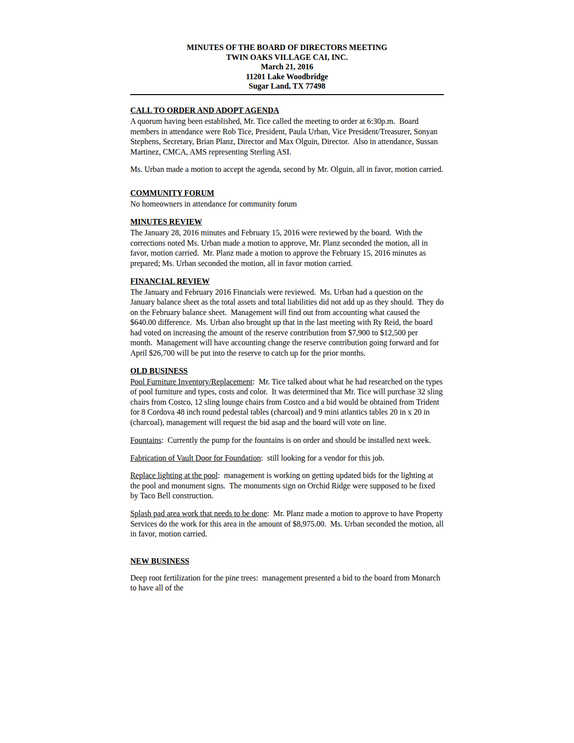MINUTES OF THE BOARD OF DIRECTORS MEETING TWIN OAKS VILLAGE CAI, INC. March 21, 2016 11201 Lake Woodbridge Sugar Land, TX 77498
Call to Order and Adopt Agenda
A quorum having been established, Mr. Tice called the meeting to order at 6:30p.m. Board members in attendance were Rob Tice, President, Paula Urban, Vice President/Treasurer, Sonyan Stephens, Secretary, Brian Planz, Director and Max Olguin, Director. Also in attendance, Sussan Martinez, CMCA, AMS representing Sterling ASI.
Ms. Urban made a motion to accept the agenda, second by Mr. Olguin, all in favor, motion carried.
Community Forum
No homeowners in attendance for community forum
Minutes Review
The January 28, 2016 minutes and February 15, 2016 were reviewed by the board. With the corrections noted Ms. Urban made a motion to approve, Mr. Planz seconded the motion, all in favor, motion carried. Mr. Planz made a motion to approve the February 15, 2016 minutes as prepared; Ms. Urban seconded the motion, all in favor motion carried.
Financial Review
The January and February 2016 Financials were reviewed. Ms. Urban had a question on the January balance sheet as the total assets and total liabilities did not add up as they should. They do on the February balance sheet. Management will find out from accounting what caused the $640.00 difference. Ms. Urban also brought up that in the last meeting with Ry Reid, the board had voted on increasing the amount of the reserve contribution from $7,900 to $12,500 per month. Management will have accounting change the reserve contribution going forward and for April $26,700 will be put into the reserve to catch up for the prior months.
Old Business
Pool Furniture Inventory/Replacement: Mr. Tice talked about what he had researched on the types of pool furniture and types, costs and color. It was determined that Mr. Tice will purchase 32 sling chairs from Costco, 12 sling lounge chairs from Costco and a bid would be obtained from Trident for 8 Cordova 48 inch round pedestal tables (charcoal) and 9 mini atlantics tables 20 in x 20 in (charcoal), management will request the bid asap and the board will vote on line.
Fountains: Currently the pump for the fountains is on order and should be installed next week.
Fabrication of Vault Door for Foundation: still looking for a vendor for this job.
Replace lighting at the pool: management is working on getting updated bids for the lighting at the pool and monument signs. The monuments sign on Orchid Ridge were supposed to be fixed by Taco Bell construction.
Splash pad area work that needs to be done: Mr. Planz made a motion to approve to have Property Services do the work for this area in the amount of $8,975.00. Ms. Urban seconded the motion, all in favor, motion carried.
New Business
Deep root fertilization for the pine trees: management presented a bid to the board from Monarch to have all of the